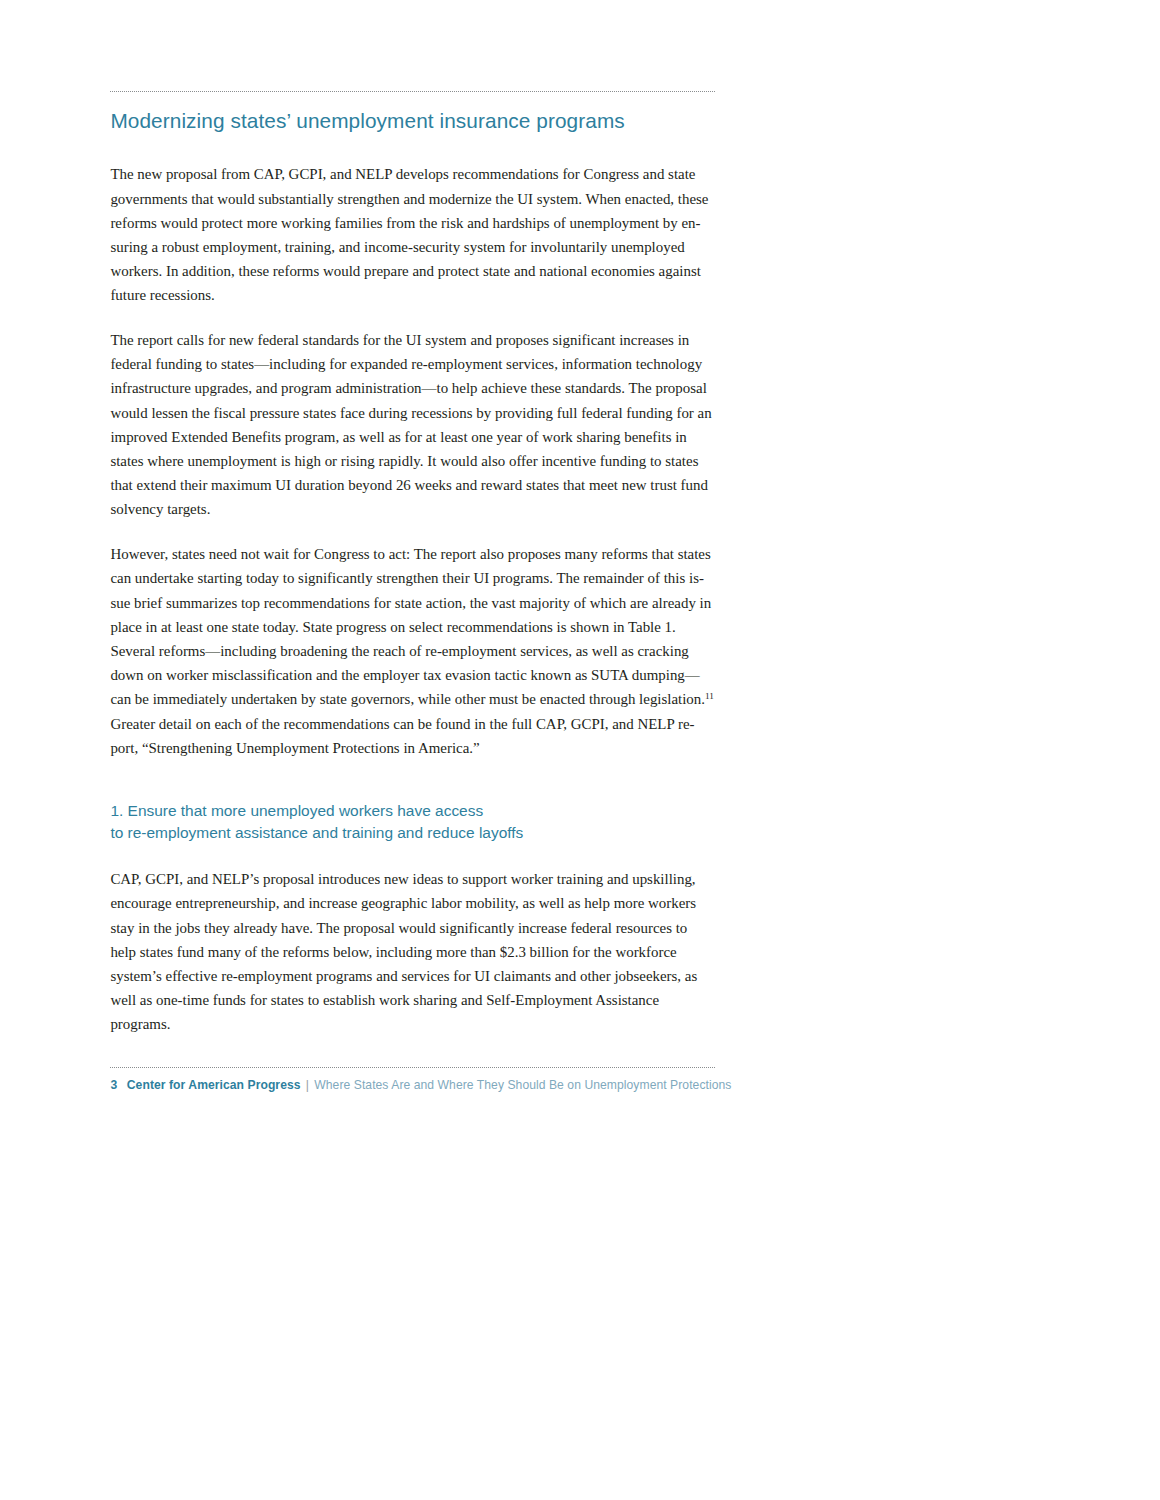Modernizing states’ unemployment insurance programs
The new proposal from CAP, GCPI, and NELP develops recommendations for Congress and state governments that would substantially strengthen and modernize the UI system. When enacted, these reforms would protect more working families from the risk and hardships of unemployment by ensuring a robust employment, training, and income-security system for involuntarily unemployed workers. In addition, these reforms would prepare and protect state and national economies against future recessions.
The report calls for new federal standards for the UI system and proposes significant increases in federal funding to states—including for expanded re-employment services, information technology infrastructure upgrades, and program administration—to help achieve these standards. The proposal would lessen the fiscal pressure states face during recessions by providing full federal funding for an improved Extended Benefits program, as well as for at least one year of work sharing benefits in states where unemployment is high or rising rapidly. It would also offer incentive funding to states that extend their maximum UI duration beyond 26 weeks and reward states that meet new trust fund solvency targets.
However, states need not wait for Congress to act: The report also proposes many reforms that states can undertake starting today to significantly strengthen their UI programs. The remainder of this issue brief summarizes top recommendations for state action, the vast majority of which are already in place in at least one state today. State progress on select recommendations is shown in Table 1. Several reforms—including broadening the reach of re-employment services, as well as cracking down on worker misclassification and the employer tax evasion tactic known as SUTA dumping—can be immediately undertaken by state governors, while other must be enacted through legislation.11 Greater detail on each of the recommendations can be found in the full CAP, GCPI, and NELP report, “Strengthening Unemployment Protections in America.”
1. Ensure that more unemployed workers have access
to re-employment assistance and training and reduce layoffs
CAP, GCPI, and NELP’s proposal introduces new ideas to support worker training and upskilling, encourage entrepreneurship, and increase geographic labor mobility, as well as help more workers stay in the jobs they already have. The proposal would significantly increase federal resources to help states fund many of the reforms below, including more than $2.3 billion for the workforce system’s effective re-employment programs and services for UI claimants and other jobseekers, as well as one-time funds for states to establish work sharing and Self-Employment Assistance programs.
3 Center for American Progress|Where States Are and Where They Should Be on Unemployment Protections